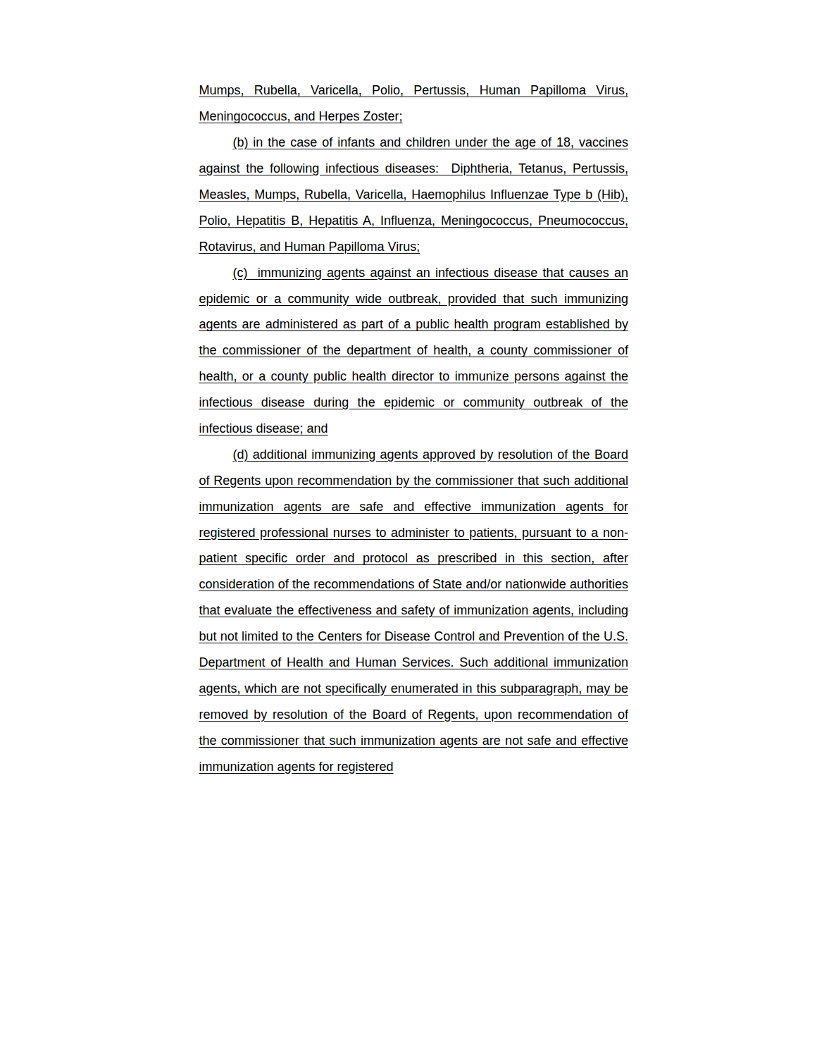Mumps, Rubella, Varicella, Polio, Pertussis, Human Papilloma Virus, Meningococcus, and Herpes Zoster;
(b) in the case of infants and children under the age of 18, vaccines against the following infectious diseases: Diphtheria, Tetanus, Pertussis, Measles, Mumps, Rubella, Varicella, Haemophilus Influenzae Type b (Hib), Polio, Hepatitis B, Hepatitis A, Influenza, Meningococcus, Pneumococcus, Rotavirus, and Human Papilloma Virus;
(c) immunizing agents against an infectious disease that causes an epidemic or a community wide outbreak, provided that such immunizing agents are administered as part of a public health program established by the commissioner of the department of health, a county commissioner of health, or a county public health director to immunize persons against the infectious disease during the epidemic or community outbreak of the infectious disease; and
(d) additional immunizing agents approved by resolution of the Board of Regents upon recommendation by the commissioner that such additional immunization agents are safe and effective immunization agents for registered professional nurses to administer to patients, pursuant to a non-patient specific order and protocol as prescribed in this section, after consideration of the recommendations of State and/or nationwide authorities that evaluate the effectiveness and safety of immunization agents, including but not limited to the Centers for Disease Control and Prevention of the U.S. Department of Health and Human Services. Such additional immunization agents, which are not specifically enumerated in this subparagraph, may be removed by resolution of the Board of Regents, upon recommendation of the commissioner that such immunization agents are not safe and effective immunization agents for registered